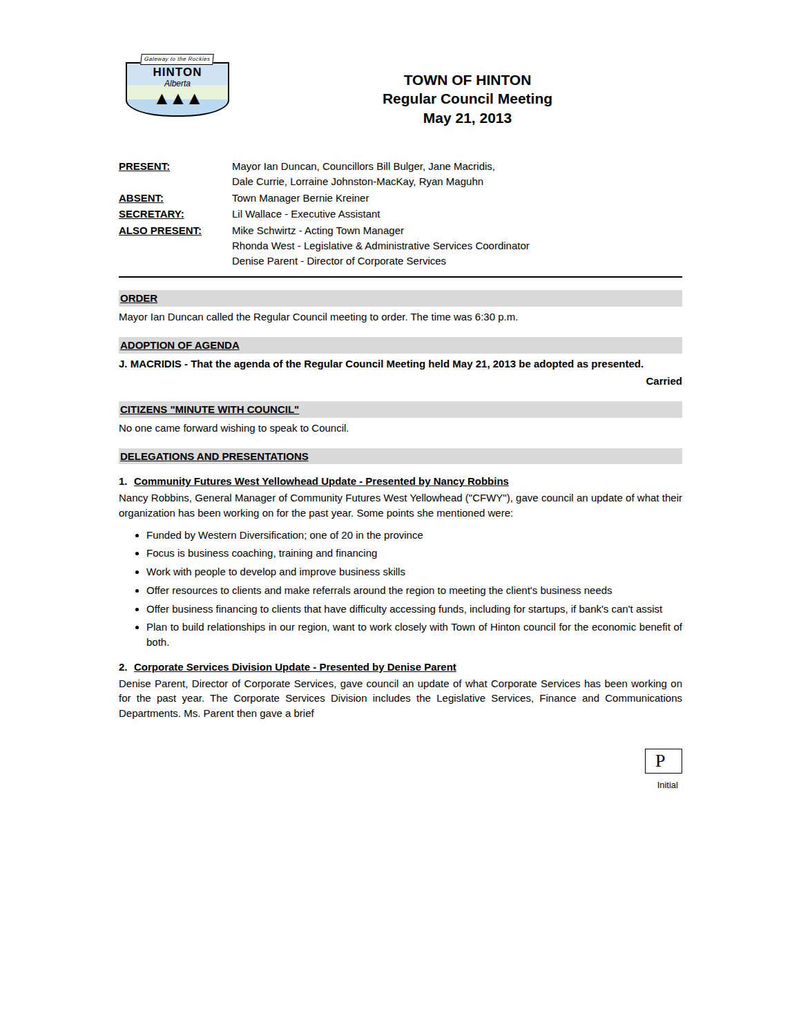Gateway to the Rockies
HINTON
Alberta
▲▲▲
TOWN OF HINTON
Regular Council Meeting
May 21, 2013
| PRESENT: | Mayor Ian Duncan, Councillors Bill Bulger, Jane Macridis, Dale Currie, Lorraine Johnston-MacKay, Ryan Maguhn |
| ABSENT: | Town Manager Bernie Kreiner |
| SECRETARY: | Lil Wallace - Executive Assistant |
| ALSO PRESENT: | Mike Schwirtz - Acting Town Manager Rhonda West - Legislative & Administrative Services Coordinator Denise Parent - Director of Corporate Services |
ORDER
Mayor Ian Duncan called the Regular Council meeting to order. The time was 6:30 p.m.
ADOPTION OF AGENDA
J. MACRIDIS - That the agenda of the Regular Council Meeting held May 21, 2013 be adopted as presented.
Carried
CITIZENS "MINUTE WITH COUNCIL"
No one came forward wishing to speak to Council.
DELEGATIONS AND PRESENTATIONS
1. Community Futures West Yellowhead Update - Presented by Nancy Robbins
Nancy Robbins, General Manager of Community Futures West Yellowhead ("CFWY"), gave council an update of what their organization has been working on for the past year. Some points she mentioned were:
Funded by Western Diversification; one of 20 in the province
Focus is business coaching, training and financing
Work with people to develop and improve business skills
Offer resources to clients and make referrals around the region to meeting the client's business needs
Offer business financing to clients that have difficulty accessing funds, including for startups, if bank's can't assist
Plan to build relationships in our region, want to work closely with Town of Hinton council for the economic benefit of both.
2. Corporate Services Division Update - Presented by Denise Parent
Denise Parent, Director of Corporate Services, gave council an update of what Corporate Services has been working on for the past year. The Corporate Services Division includes the Legislative Services, Finance and Communications Departments. Ms. Parent then gave a brief
P
Initial